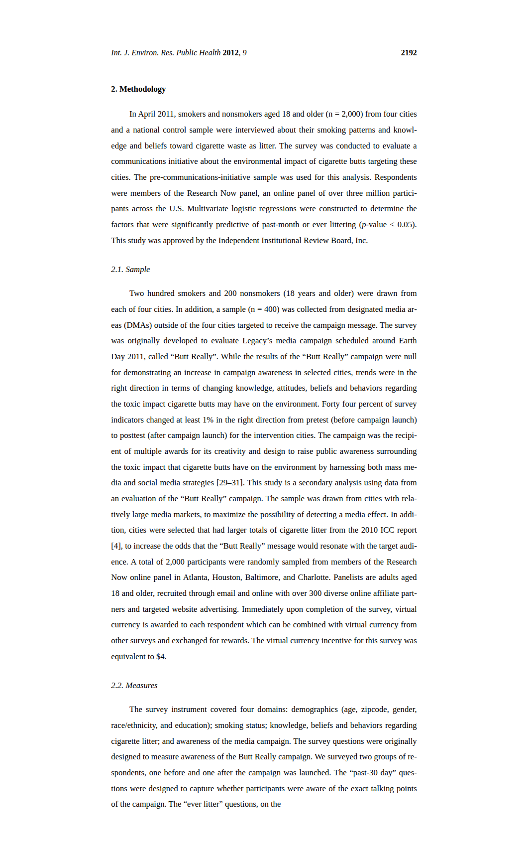Int. J. Environ. Res. Public Health 2012, 9 2192
2. Methodology
In April 2011, smokers and nonsmokers aged 18 and older (n = 2,000) from four cities and a national control sample were interviewed about their smoking patterns and knowledge and beliefs toward cigarette waste as litter. The survey was conducted to evaluate a communications initiative about the environmental impact of cigarette butts targeting these cities. The pre-communications-initiative sample was used for this analysis. Respondents were members of the Research Now panel, an online panel of over three million participants across the U.S. Multivariate logistic regressions were constructed to determine the factors that were significantly predictive of past-month or ever littering (p-value < 0.05). This study was approved by the Independent Institutional Review Board, Inc.
2.1. Sample
Two hundred smokers and 200 nonsmokers (18 years and older) were drawn from each of four cities. In addition, a sample (n = 400) was collected from designated media areas (DMAs) outside of the four cities targeted to receive the campaign message. The survey was originally developed to evaluate Legacy’s media campaign scheduled around Earth Day 2011, called “Butt Really”. While the results of the “Butt Really” campaign were null for demonstrating an increase in campaign awareness in selected cities, trends were in the right direction in terms of changing knowledge, attitudes, beliefs and behaviors regarding the toxic impact cigarette butts may have on the environment. Forty four percent of survey indicators changed at least 1% in the right direction from pretest (before campaign launch) to posttest (after campaign launch) for the intervention cities. The campaign was the recipient of multiple awards for its creativity and design to raise public awareness surrounding the toxic impact that cigarette butts have on the environment by harnessing both mass media and social media strategies [29–31]. This study is a secondary analysis using data from an evaluation of the “Butt Really” campaign. The sample was drawn from cities with relatively large media markets, to maximize the possibility of detecting a media effect. In addition, cities were selected that had larger totals of cigarette litter from the 2010 ICC report [4], to increase the odds that the “Butt Really” message would resonate with the target audience. A total of 2,000 participants were randomly sampled from members of the Research Now online panel in Atlanta, Houston, Baltimore, and Charlotte. Panelists are adults aged 18 and older, recruited through email and online with over 300 diverse online affiliate partners and targeted website advertising. Immediately upon completion of the survey, virtual currency is awarded to each respondent which can be combined with virtual currency from other surveys and exchanged for rewards. The virtual currency incentive for this survey was equivalent to $4.
2.2. Measures
The survey instrument covered four domains: demographics (age, zipcode, gender, race/ethnicity, and education); smoking status; knowledge, beliefs and behaviors regarding cigarette litter; and awareness of the media campaign. The survey questions were originally designed to measure awareness of the Butt Really campaign. We surveyed two groups of respondents, one before and one after the campaign was launched. The “past-30 day” questions were designed to capture whether participants were aware of the exact talking points of the campaign. The “ever litter” questions, on the